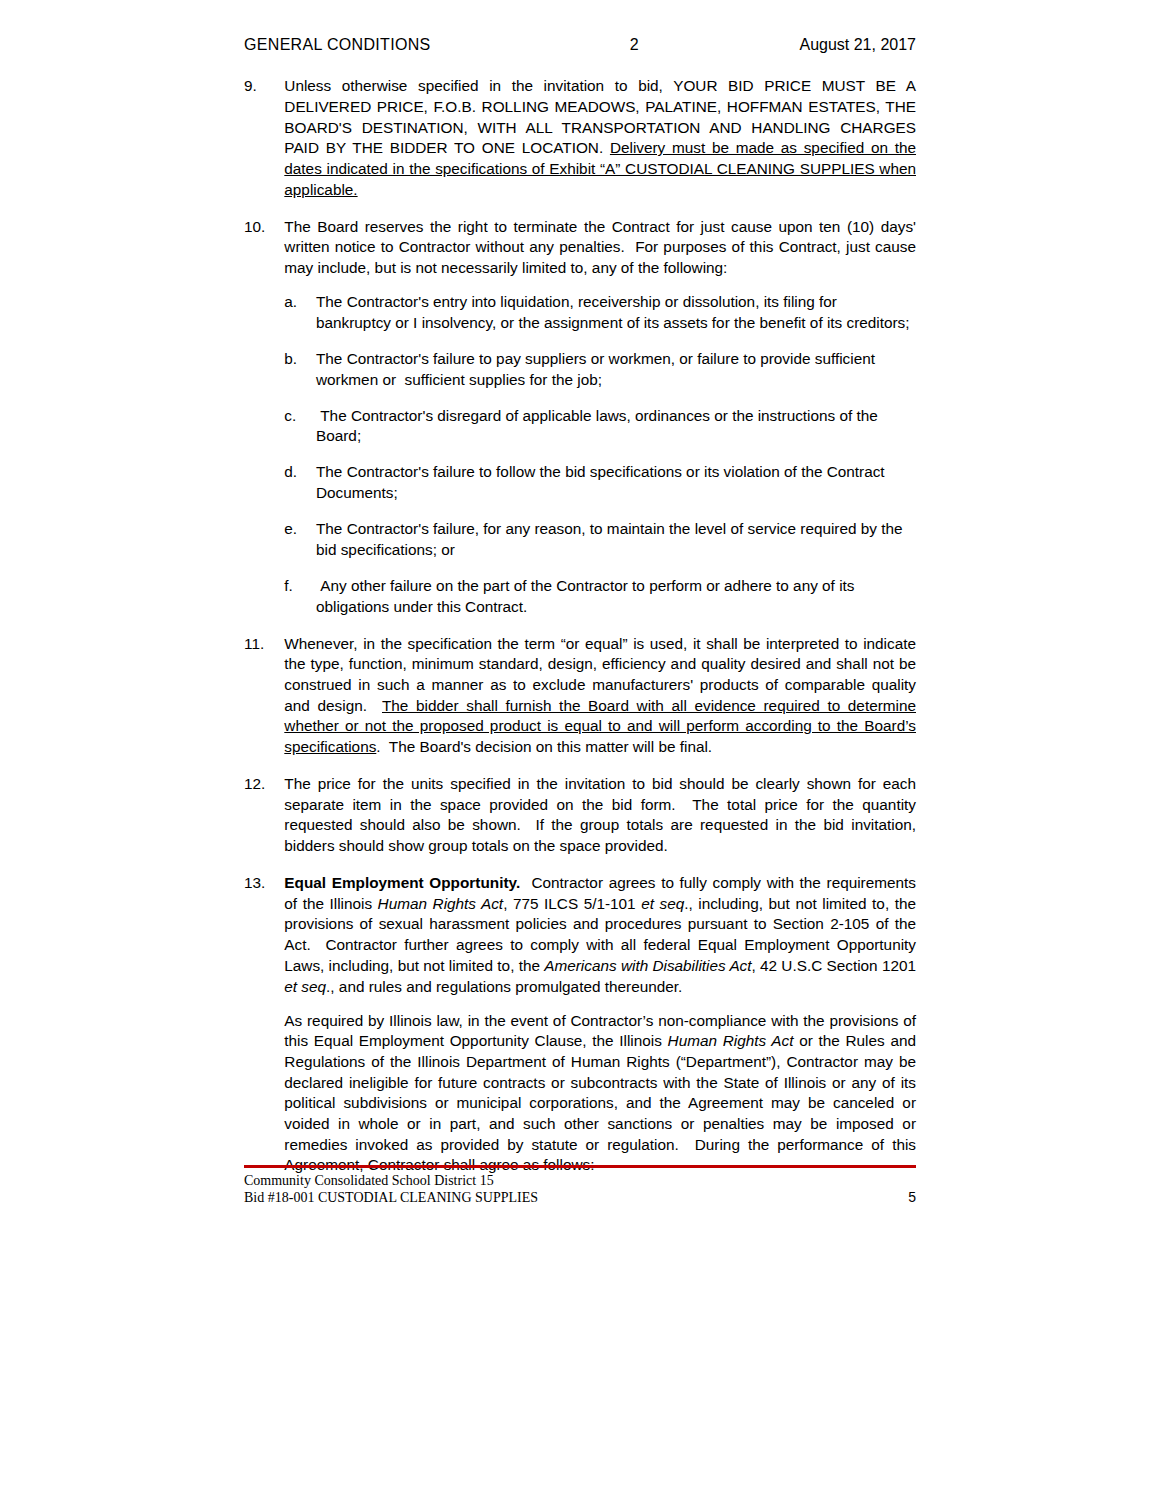GENERAL CONDITIONS
2
August 21, 2017
9. Unless otherwise specified in the invitation to bid, YOUR BID PRICE MUST BE A DELIVERED PRICE, F.O.B. ROLLING MEADOWS, PALATINE, HOFFMAN ESTATES, THE BOARD'S DESTINATION, WITH ALL TRANSPORTATION AND HANDLING CHARGES PAID BY THE BIDDER TO ONE LOCATION. Delivery must be made as specified on the dates indicated in the specifications of Exhibit “A” CUSTODIAL CLEANING SUPPLIES when applicable.
10. The Board reserves the right to terminate the Contract for just cause upon ten (10) days' written notice to Contractor without any penalties. For purposes of this Contract, just cause may include, but is not necessarily limited to, any of the following:
a. The Contractor's entry into liquidation, receivership or dissolution, its filing for bankruptcy or I insolvency, or the assignment of its assets for the benefit of its creditors;
b. The Contractor's failure to pay suppliers or workmen, or failure to provide sufficient workmen or sufficient supplies for the job;
c. The Contractor's disregard of applicable laws, ordinances or the instructions of the Board;
d. The Contractor's failure to follow the bid specifications or its violation of the Contract Documents;
e. The Contractor's failure, for any reason, to maintain the level of service required by the bid specifications; or
f. Any other failure on the part of the Contractor to perform or adhere to any of its obligations under this Contract.
11. Whenever, in the specification the term “or equal” is used, it shall be interpreted to indicate the type, function, minimum standard, design, efficiency and quality desired and shall not be construed in such a manner as to exclude manufacturers' products of comparable quality and design. The bidder shall furnish the Board with all evidence required to determine whether or not the proposed product is equal to and will perform according to the Board’s specifications. The Board's decision on this matter will be final.
12. The price for the units specified in the invitation to bid should be clearly shown for each separate item in the space provided on the bid form. The total price for the quantity requested should also be shown. If the group totals are requested in the bid invitation, bidders should show group totals on the space provided.
13. Equal Employment Opportunity. Contractor agrees to fully comply with the requirements of the Illinois Human Rights Act, 775 ILCS 5/1-101 et seq., including, but not limited to, the provisions of sexual harassment policies and procedures pursuant to Section 2-105 of the Act. Contractor further agrees to comply with all federal Equal Employment Opportunity Laws, including, but not limited to, the Americans with Disabilities Act, 42 U.S.C Section 1201 et seq., and rules and regulations promulgated thereunder.
As required by Illinois law, in the event of Contractor’s non-compliance with the provisions of this Equal Employment Opportunity Clause, the Illinois Human Rights Act or the Rules and Regulations of the Illinois Department of Human Rights (“Department”), Contractor may be declared ineligible for future contracts or subcontracts with the State of Illinois or any of its political subdivisions or municipal corporations, and the Agreement may be canceled or voided in whole or in part, and such other sanctions or penalties may be imposed or remedies invoked as provided by statute or regulation. During the performance of this Agreement, Contractor shall agree as follows:
Community Consolidated School District 15
Bid #18-001 CUSTODIAL CLEANING SUPPLIES
5